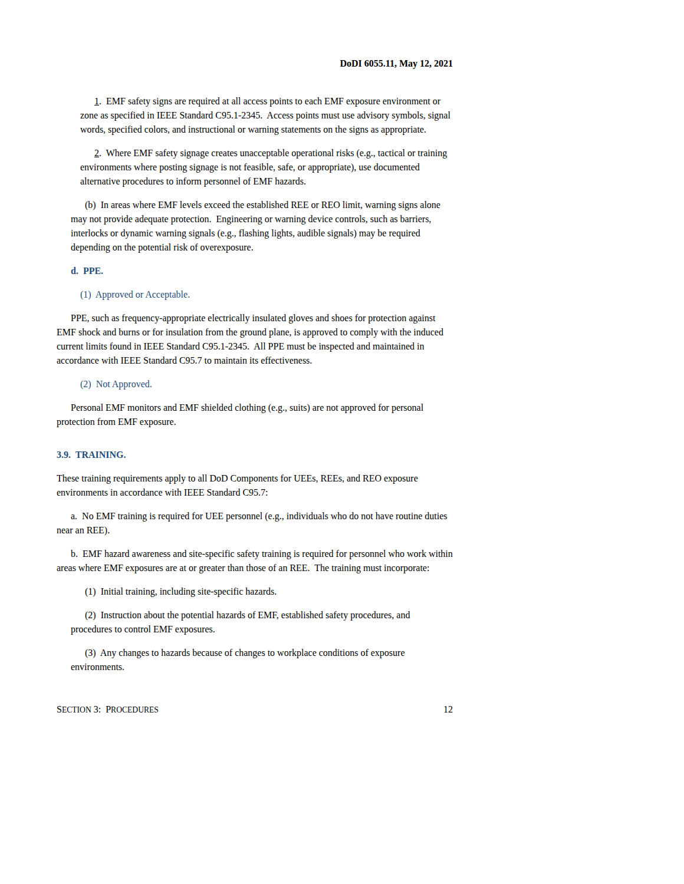DoDI 6055.11, May 12, 2021
1. EMF safety signs are required at all access points to each EMF exposure environment or zone as specified in IEEE Standard C95.1-2345. Access points must use advisory symbols, signal words, specified colors, and instructional or warning statements on the signs as appropriate.
2. Where EMF safety signage creates unacceptable operational risks (e.g., tactical or training environments where posting signage is not feasible, safe, or appropriate), use documented alternative procedures to inform personnel of EMF hazards.
(b) In areas where EMF levels exceed the established REE or REO limit, warning signs alone may not provide adequate protection. Engineering or warning device controls, such as barriers, interlocks or dynamic warning signals (e.g., flashing lights, audible signals) may be required depending on the potential risk of overexposure.
d. PPE.
(1) Approved or Acceptable.
PPE, such as frequency-appropriate electrically insulated gloves and shoes for protection against EMF shock and burns or for insulation from the ground plane, is approved to comply with the induced current limits found in IEEE Standard C95.1-2345. All PPE must be inspected and maintained in accordance with IEEE Standard C95.7 to maintain its effectiveness.
(2) Not Approved.
Personal EMF monitors and EMF shielded clothing (e.g., suits) are not approved for personal protection from EMF exposure.
3.9. TRAINING.
These training requirements apply to all DoD Components for UEEs, REEs, and REO exposure environments in accordance with IEEE Standard C95.7:
a. No EMF training is required for UEE personnel (e.g., individuals who do not have routine duties near an REE).
b. EMF hazard awareness and site-specific safety training is required for personnel who work within areas where EMF exposures are at or greater than those of an REE. The training must incorporate:
(1) Initial training, including site-specific hazards.
(2) Instruction about the potential hazards of EMF, established safety procedures, and procedures to control EMF exposures.
(3) Any changes to hazards because of changes to workplace conditions of exposure environments.
SECTION 3: PROCEDURES 12